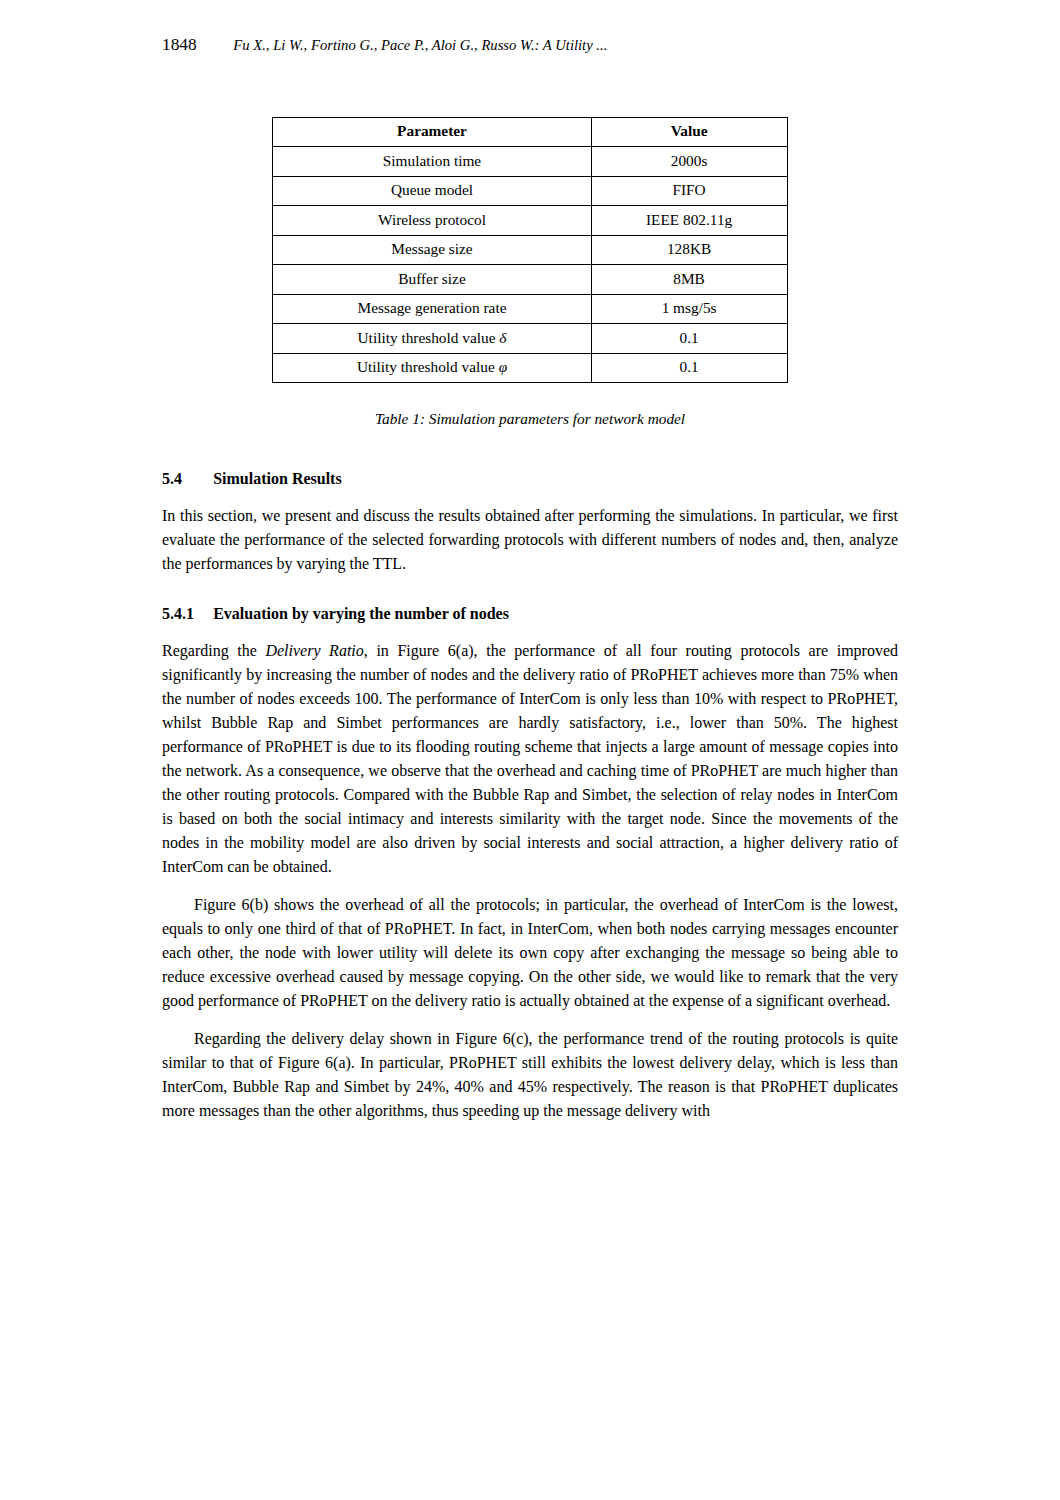1848 Fu X., Li W., Fortino G., Pace P., Aloi G., Russo W.: A Utility ...
| Parameter | Value |
| --- | --- |
| Simulation time | 2000s |
| Queue model | FIFO |
| Wireless protocol | IEEE 802.11g |
| Message size | 128KB |
| Buffer size | 8MB |
| Message generation rate | 1 msg/5s |
| Utility threshold value δ | 0.1 |
| Utility threshold value φ | 0.1 |
Table 1: Simulation parameters for network model
5.4 Simulation Results
In this section, we present and discuss the results obtained after performing the simulations. In particular, we first evaluate the performance of the selected forwarding protocols with different numbers of nodes and, then, analyze the performances by varying the TTL.
5.4.1 Evaluation by varying the number of nodes
Regarding the Delivery Ratio, in Figure 6(a), the performance of all four routing protocols are improved significantly by increasing the number of nodes and the delivery ratio of PRoPHET achieves more than 75% when the number of nodes exceeds 100. The performance of InterCom is only less than 10% with respect to PRoPHET, whilst Bubble Rap and Simbet performances are hardly satisfactory, i.e., lower than 50%. The highest performance of PRoPHET is due to its flooding routing scheme that injects a large amount of message copies into the network. As a consequence, we observe that the overhead and caching time of PRoPHET are much higher than the other routing protocols. Compared with the Bubble Rap and Simbet, the selection of relay nodes in InterCom is based on both the social intimacy and interests similarity with the target node. Since the movements of the nodes in the mobility model are also driven by social interests and social attraction, a higher delivery ratio of InterCom can be obtained.
Figure 6(b) shows the overhead of all the protocols; in particular, the overhead of InterCom is the lowest, equals to only one third of that of PRoPHET. In fact, in InterCom, when both nodes carrying messages encounter each other, the node with lower utility will delete its own copy after exchanging the message so being able to reduce excessive overhead caused by message copying. On the other side, we would like to remark that the very good performance of PRoPHET on the delivery ratio is actually obtained at the expense of a significant overhead.
Regarding the delivery delay shown in Figure 6(c), the performance trend of the routing protocols is quite similar to that of Figure 6(a). In particular, PRoPHET still exhibits the lowest delivery delay, which is less than InterCom, Bubble Rap and Simbet by 24%, 40% and 45% respectively. The reason is that PRoPHET duplicates more messages than the other algorithms, thus speeding up the message delivery with